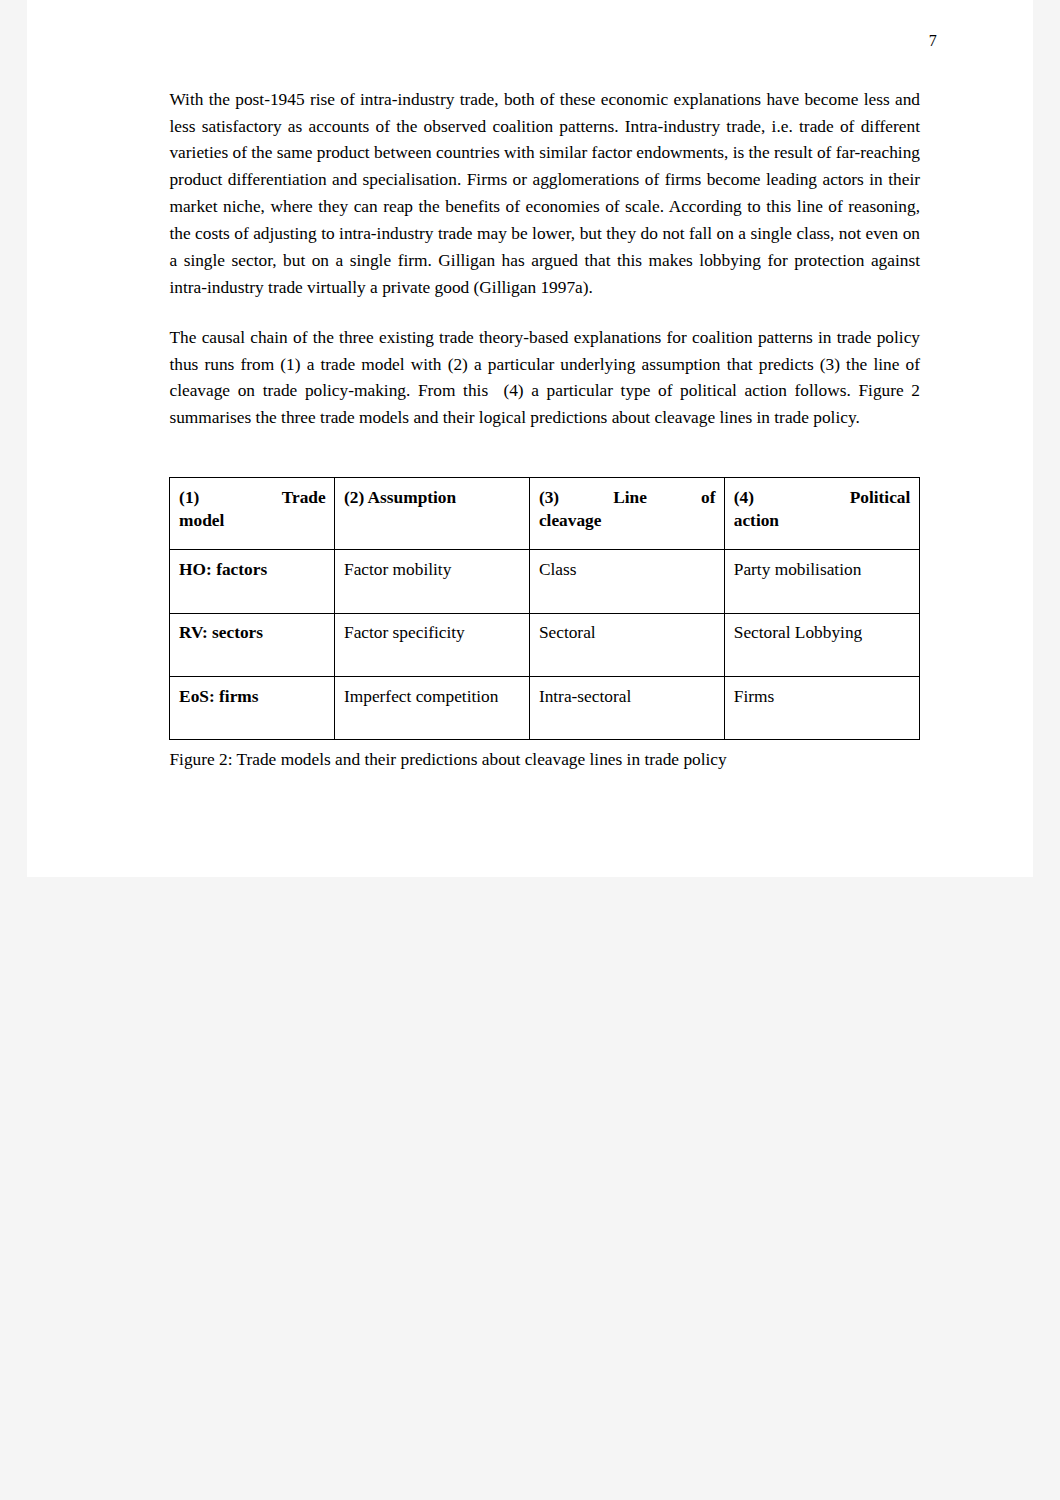7
With the post-1945 rise of intra-industry trade, both of these economic explanations have become less and less satisfactory as accounts of the observed coalition patterns. Intra-industry trade, i.e. trade of different varieties of the same product between countries with similar factor endowments, is the result of far-reaching product differentiation and specialisation. Firms or agglomerations of firms become leading actors in their market niche, where they can reap the benefits of economies of scale. According to this line of reasoning, the costs of adjusting to intra-industry trade may be lower, but they do not fall on a single class, not even on a single sector, but on a single firm. Gilligan has argued that this makes lobbying for protection against intra-industry trade virtually a private good (Gilligan 1997a).
The causal chain of the three existing trade theory-based explanations for coalition patterns in trade policy thus runs from (1) a trade model with (2) a particular underlying assumption that predicts (3) the line of cleavage on trade policy-making. From this (4) a particular type of political action follows. Figure 2 summarises the three trade models and their logical predictions about cleavage lines in trade policy.
| (1) Trade model | (2) Assumption | (3) Line of cleavage | (4) Political action |
| --- | --- | --- | --- |
| HO: factors | Factor mobility | Class | Party mobilisation |
| RV: sectors | Factor specificity | Sectoral | Sectoral Lobbying |
| EoS: firms | Imperfect competition | Intra-sectoral | Firms |
Figure 2: Trade models and their predictions about cleavage lines in trade policy